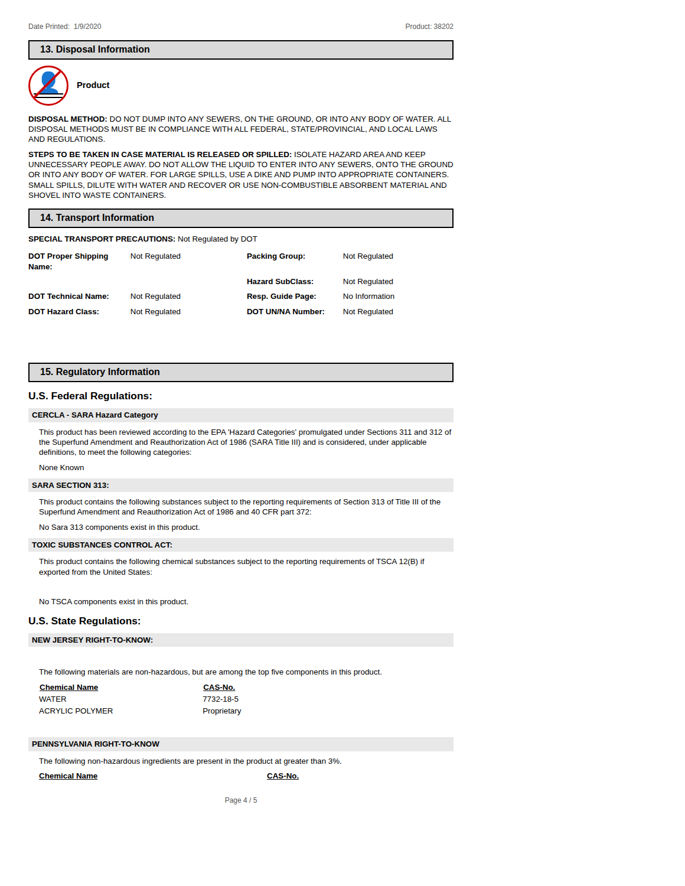Date Printed: 1/9/2020 Product: 38202
13. Disposal Information
👤
Product
DISPOSAL METHOD: DO NOT DUMP INTO ANY SEWERS, ON THE GROUND, OR INTO ANY BODY OF WATER. ALL DISPOSAL METHODS MUST BE IN COMPLIANCE WITH ALL FEDERAL, STATE/PROVINCIAL, AND LOCAL LAWS AND REGULATIONS.
STEPS TO BE TAKEN IN CASE MATERIAL IS RELEASED OR SPILLED: ISOLATE HAZARD AREA AND KEEP UNNECESSARY PEOPLE AWAY. DO NOT ALLOW THE LIQUID TO ENTER INTO ANY SEWERS, ONTO THE GROUND OR INTO ANY BODY OF WATER. FOR LARGE SPILLS, USE A DIKE AND PUMP INTO APPROPRIATE CONTAINERS. SMALL SPILLS, DILUTE WITH WATER AND RECOVER OR USE NON-COMBUSTIBLE ABSORBENT MATERIAL AND SHOVEL INTO WASTE CONTAINERS.
14. Transport Information
SPECIAL TRANSPORT PRECAUTIONS: Not Regulated by DOT
| DOT Proper Shipping Name: | Not Regulated | Packing Group: | Not Regulated |
| | | Hazard SubClass: | Not Regulated |
| DOT Technical Name: | Not Regulated | Resp. Guide Page: | No Information |
| DOT Hazard Class: | Not Regulated | DOT UN/NA Number: | Not Regulated |
15. Regulatory Information
U.S. Federal Regulations:
CERCLA - SARA Hazard Category
This product has been reviewed according to the EPA 'Hazard Categories' promulgated under Sections 311 and 312 of the Superfund Amendment and Reauthorization Act of 1986 (SARA Title III) and is considered, under applicable definitions, to meet the following categories:
None Known
SARA SECTION 313:
This product contains the following substances subject to the reporting requirements of Section 313 of Title III of the Superfund Amendment and Reauthorization Act of 1986 and 40 CFR part 372:
No Sara 313 components exist in this product.
TOXIC SUBSTANCES CONTROL ACT:
This product contains the following chemical substances subject to the reporting requirements of TSCA 12(B) if exported from the United States:
No TSCA components exist in this product.
U.S. State Regulations:
NEW JERSEY RIGHT-TO-KNOW:
The following materials are non-hazardous, but are among the top five components in this product.
| Chemical Name | CAS-No. |
| --- | --- |
| WATER | 7732-18-5 |
| ACRYLIC POLYMER | Proprietary |
PENNSYLVANIA RIGHT-TO-KNOW
The following non-hazardous ingredients are present in the product at greater than 3%.
Chemical Name
CAS-No.
Page 4 / 5